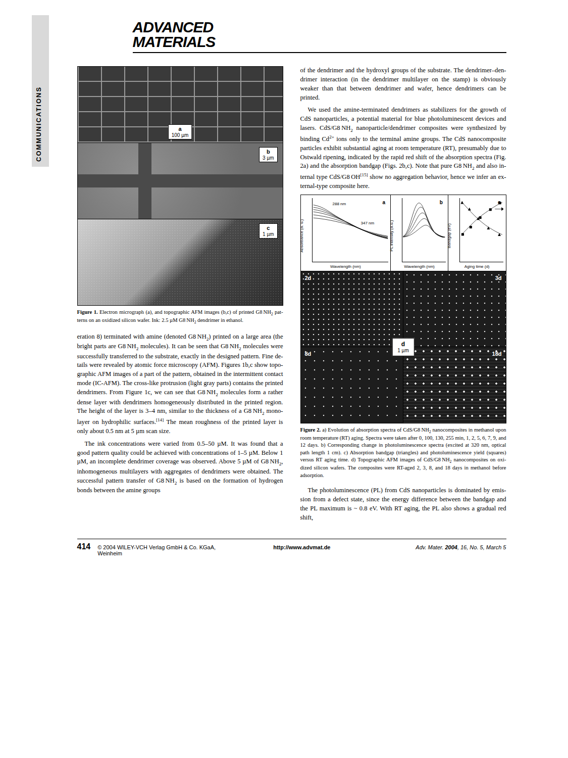COMMUNICATIONS
ADVANCED MATERIALS
a100 µm
b3 µm
c1 µm
Figure 1. Electron micrograph (a), and topographic AFM images (b,c) of printed G8 NH2 patterns on an oxidized silicon wafer. Ink: 2.5 µM G8 NH2 dendrimer in ethanol.
eration 8) terminated with amine (denoted G8 NH2) printed on a large area (the bright parts are G8 NH2 molecules). It can be seen that G8 NH2 molecules were successfully transferred to the substrate, exactly in the designed pattern. Fine details were revealed by atomic force microscopy (AFM). Figures 1b,c show topographic AFM images of a part of the pattern, obtained in the intermittent contact mode (IC-AFM). The cross-like protrusion (light gray parts) contains the printed dendrimers. From Figure 1c, we can see that G8 NH2 molecules form a rather dense layer with dendrimers homogeneously distributed in the printed region. The height of the layer is 3–4 nm, similar to the thickness of a G8 NH2 monolayer on hydrophilic surfaces.[14] The mean roughness of the printed layer is only about 0.5 nm at 5 µm scan size.
The ink concentrations were varied from 0.5–50 µM. It was found that a good pattern quality could be achieved with concentrations of 1–5 µM. Below 1 µM, an incomplete dendrimer coverage was observed. Above 5 µM of G8 NH2, inhomogeneous multilayers with aggregates of dendrimers were obtained. The successful pattern transfer of G8 NH2 is based on the formation of hydrogen bonds between the amine groups
of the dendrimer and the hydroxyl groups of the substrate. The dendrimer–dendrimer interaction (in the dendrimer multilayer on the stamp) is obviously weaker than that between dendrimer and wafer, hence dendrimers can be printed.
We used the amine-terminated dendrimers as stabilizers for the growth of CdS nanoparticles, a potential material for blue photoluminescent devices and lasers. CdS/G8 NH2 nanoparticle/dendrimer composites were synthesized by binding Cd2+ ions only to the terminal amine groups. The CdS nanocomposite particles exhibit substantial aging at room temperature (RT), presumably due to Ostwald ripening, indicated by the rapid red shift of the absorption spectra (Fig. 2a) and the absorption bandgap (Figs. 2b,c). Note that pure G8 NH2 and also internal type CdS/G8 OH[15] show no aggregation behavior, hence we infer an external-type composite here.
Absorbance (a. u.)
a
288 nm
347 nm
0,9
0,6
0,3
0,0
300
400
Wavelength (nm)
PL intensity (a.u.)
b
400
300
200
100
0
400
500
600
Wavelength (nm)
Bandgap (eV)
c
3,8
3,6
3,4
0,9
0,6
0,3
0,0
0
4
8
12
PL yield (a.u.)
Aging time (d)
2d
3d
8d
18d
d1 µm
Figure 2. a) Evolution of absorption spectra of CdS/G8 NH2 nanocomposites in methanol upon room temperature (RT) aging. Spectra were taken after 0, 100, 130, 255 min, 1, 2, 5, 6, 7, 9, and 12 days. b) Corresponding change in photoluminescence spectra (excited at 320 nm, optical path length 1 cm). c) Absorption bandgap (triangles) and photoluminescence yield (squares) versus RT aging time. d) Topographic AFM images of CdS/G8 NH2 nanocomposites on oxidized silicon wafers. The composites were RT-aged 2, 3, 8, and 18 days in methanol before adsorption.
The photoluminescence (PL) from CdS nanoparticles is dominated by emission from a defect state, since the energy difference between the bandgap and the PL maximum is ~ 0.8 eV. With RT aging, the PL also shows a gradual red shift,
414
© 2004 WILEY-VCH Verlag GmbH & Co. KGaA, Weinheim
http://www.advmat.de
Adv. Mater. 2004, 16, No. 5, March 5